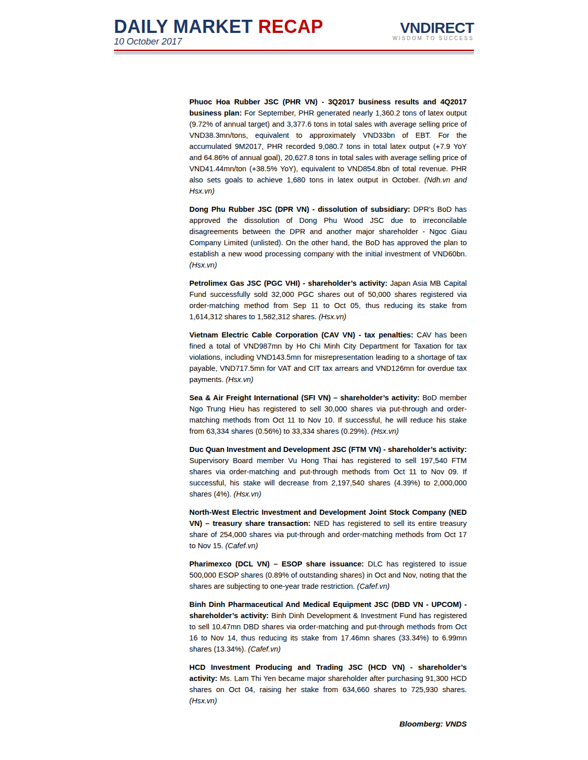DAILY MARKET RECAP
10 October 2017
VN DIRECT
WISDOM TO SUCCESS
Phuoc Hoa Rubber JSC (PHR VN) - 3Q2017 business results and 4Q2017 business plan: For September, PHR generated nearly 1,360.2 tons of latex output (9.72% of annual target) and 3,377.6 tons in total sales with average selling price of VND38.3mn/tons, equivalent to approximately VND33bn of EBT. For the accumulated 9M2017, PHR recorded 9,080.7 tons in total latex output (+7.9 YoY and 64.86% of annual goal), 20,627.8 tons in total sales with average selling price of VND41.44mn/ton (+38.5% YoY), equivalent to VND854.8bn of total revenue. PHR also sets goals to achieve 1,680 tons in latex output in October. (Ndh.vn and Hsx.vn)
Dong Phu Rubber JSC (DPR VN) - dissolution of subsidiary: DPR’s BoD has approved the dissolution of Dong Phu Wood JSC due to irreconcilable disagreements between the DPR and another major shareholder - Ngoc Giau Company Limited (unlisted). On the other hand, the BoD has approved the plan to establish a new wood processing company with the initial investment of VND60bn. (Hsx.vn)
Petrolimex Gas JSC (PGC VHI) - shareholder’s activity: Japan Asia MB Capital Fund successfully sold 32,000 PGC shares out of 50,000 shares registered via order-matching method from Sep 11 to Oct 05, thus reducing its stake from 1,614,312 shares to 1,582,312 shares. (Hsx.vn)
Vietnam Electric Cable Corporation (CAV VN) - tax penalties: CAV has been fined a total of VND987mn by Ho Chi Minh City Department for Taxation for tax violations, including VND143.5mn for misrepresentation leading to a shortage of tax payable, VND717.5mn for VAT and CIT tax arrears and VND126mn for overdue tax payments. (Hsx.vn)
Sea & Air Freight International (SFI VN) – shareholder’s activity: BoD member Ngo Trung Hieu has registered to sell 30,000 shares via put-through and order-matching methods from Oct 11 to Nov 10. If successful, he will reduce his stake from 63,334 shares (0.56%) to 33,334 shares (0.29%). (Hsx.vn)
Duc Quan Investment and Development JSC (FTM VN) - shareholder’s activity: Supervisory Board member Vu Hong Thai has registered to sell 197,540 FTM shares via order-matching and put-through methods from Oct 11 to Nov 09. If successful, his stake will decrease from 2,197,540 shares (4.39%) to 2,000,000 shares (4%). (Hsx.vn)
North-West Electric Investment and Development Joint Stock Company (NED VN) – treasury share transaction: NED has registered to sell its entire treasury share of 254,000 shares via put-through and order-matching methods from Oct 17 to Nov 15. (Cafef.vn)
Pharimexco (DCL VN) – ESOP share issuance: DLC has registered to issue 500,000 ESOP shares (0.89% of outstanding shares) in Oct and Nov, noting that the shares are subjecting to one-year trade restriction. (Cafef.vn)
Binh Dinh Pharmaceutical And Medical Equipment JSC (DBD VN - UPCOM) - shareholder’s activity: Binh Dinh Development & Investment Fund has registered to sell 10.47mn DBD shares via order-matching and put-through methods from Oct 16 to Nov 14, thus reducing its stake from 17.46mn shares (33.34%) to 6.99mn shares (13.34%). (Cafef.vn)
HCD Investment Producing and Trading JSC (HCD VN) - shareholder’s activity: Ms. Lam Thi Yen became major shareholder after purchasing 91,300 HCD shares on Oct 04, raising her stake from 634,660 shares to 725,930 shares. (Hsx.vn)
Bloomberg: VNDS